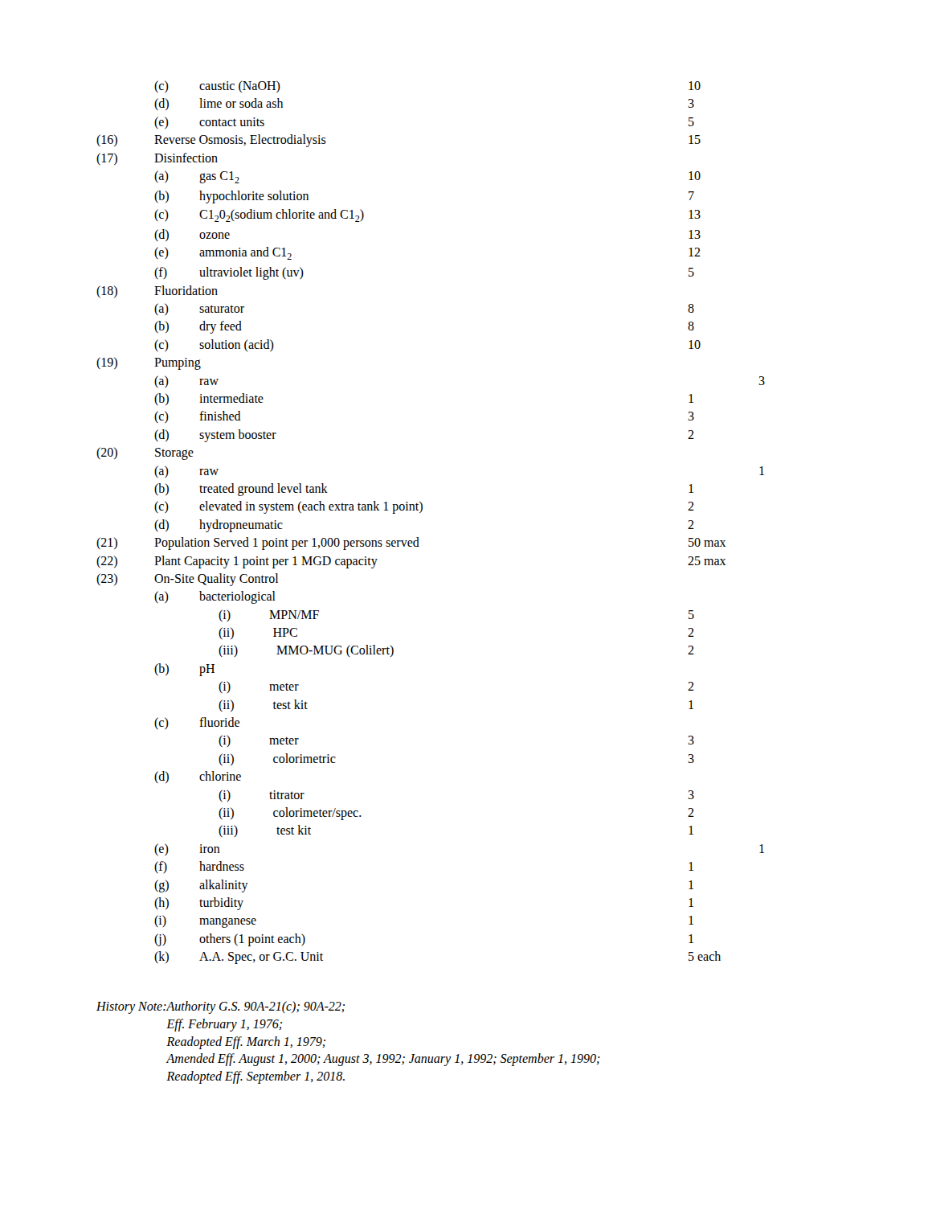| | (c) | caustic (NaOH) | 10 |
| | (d) | lime or soda ash | 3 |
| | (e) | contact units | 5 |
| (16) | Reverse Osmosis, Electrodialysis | 15 |
| (17) | Disinfection | |
| | (a) | gas C1 2 | 10 |
| | (b) | hypochlorite solution | 7 |
| | (c) | C1 2 0 2 (sodium chlorite and C1 2 ) | 13 |
| | (d) | ozone | 13 |
| | (e) | ammonia and C1 2 | 12 |
| | (f) | ultraviolet light (uv) | 5 |
| (18) | Fluoridation | |
| | (a) | saturator | 8 |
| | (b) | dry feed | 8 |
| | (c) | solution (acid) | 10 |
| (19) | Pumping | |
| | (a) | raw | 3 |
| | (b) | intermediate | 1 |
| | (c) | finished | 3 |
| | (d) | system booster | 2 |
| (20) | Storage | |
| | (a) | raw | 1 |
| | (b) | treated ground level tank | 1 |
| | (c) | elevated in system (each extra tank 1 point) | 2 |
| | (d) | hydropneumatic | 2 |
| (21) | Population Served 1 point per 1,000 persons served | 50 max |
| (22) | Plant Capacity 1 point per 1 MGD capacity | 25 max |
| (23) | On-Site Quality Control | |
| | (a) | bacteriological | |
| | | (i) MPN/MF | 5 |
| | | (ii) HPC | 2 |
| | | (iii) MMO-MUG (Colilert) | 2 |
| | (b) | pH | |
| | | (i) meter | 2 |
| | | (ii) test kit | 1 |
| | (c) | fluoride | |
| | | (i) meter | 3 |
| | | (ii) colorimetric | 3 |
| | (d) | chlorine | |
| | | (i) titrator | 3 |
| | | (ii) colorimeter/spec. | 2 |
| | | (iii) test kit | 1 |
| | (e) | iron | 1 |
| | (f) | hardness | 1 |
| | (g) | alkalinity | 1 |
| | (h) | turbidity | 1 |
| | (i) | manganese | 1 |
| | (j) | others (1 point each) | 1 |
| | (k) | A.A. Spec, or G.C. Unit | 5 each |
| History Note: | Authority G.S. 90A-21(c); 90A-22; Eff. February 1, 1976; Readopted Eff. March 1, 1979; Amended Eff. August 1, 2000; August 3, 1992; January 1, 1992; September 1, 1990; Readopted Eff. September 1, 2018. |